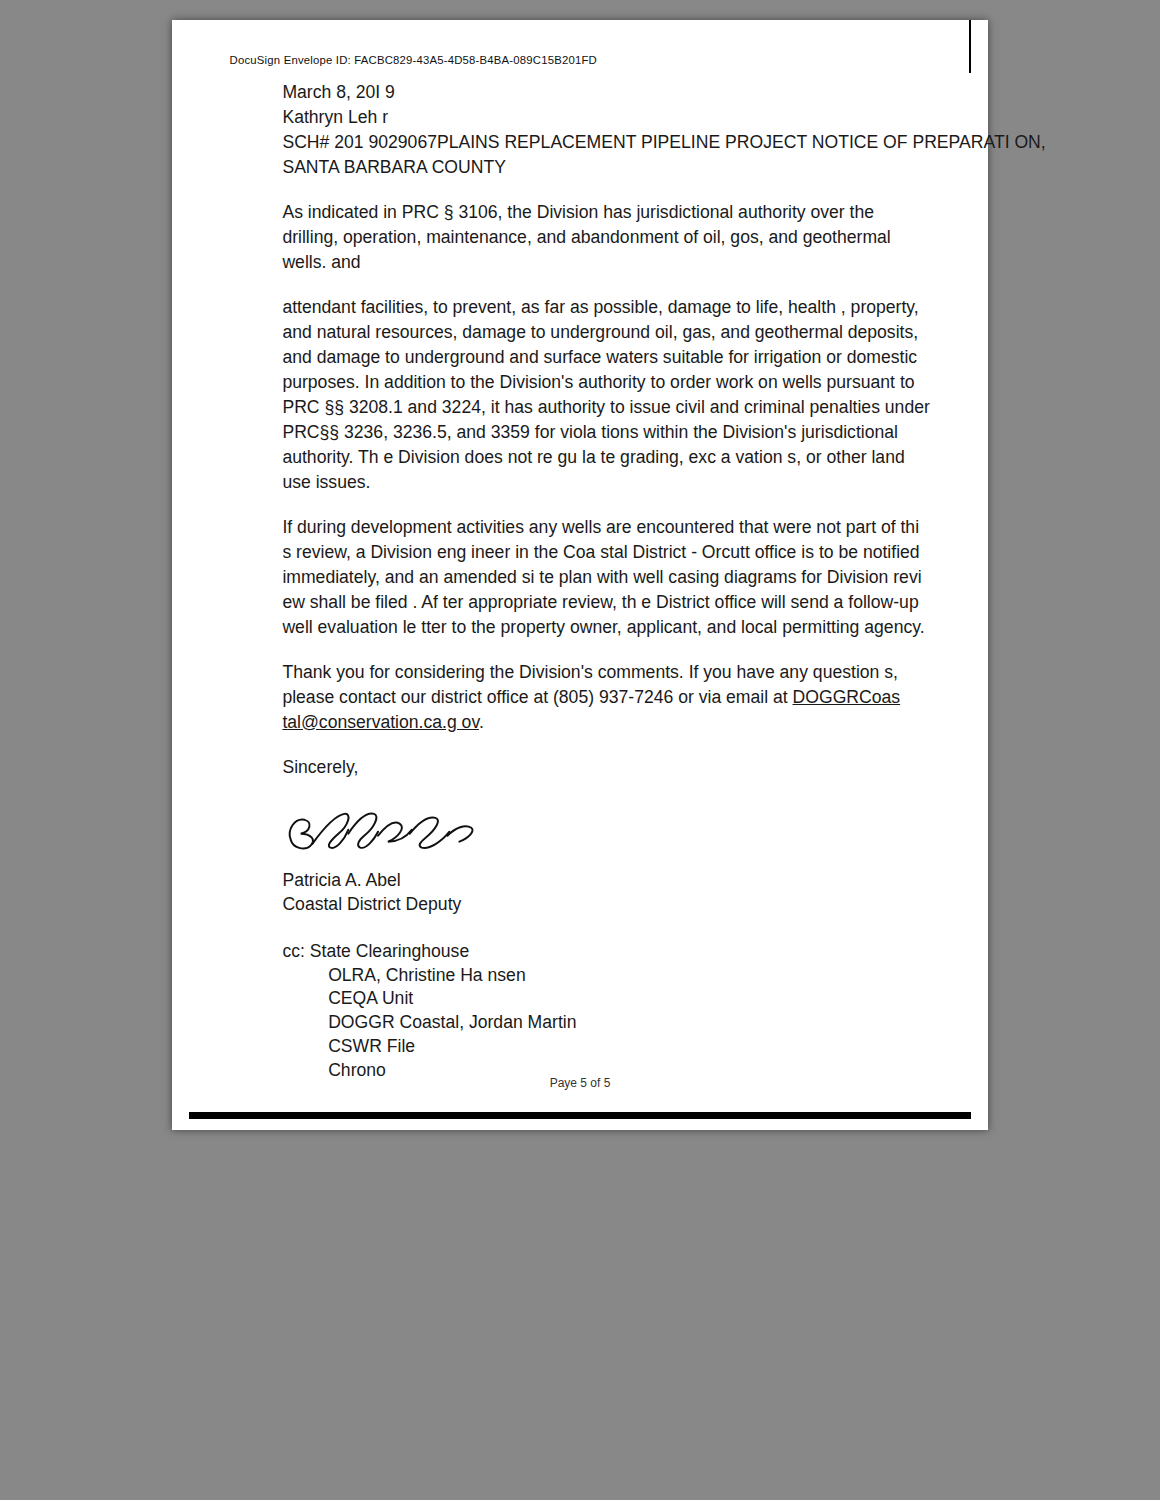DocuSign Envelope ID: FACBC829-43A5-4D58-B4BA-089C15B201FD
March 8, 20I 9
Kathryn Leh r
SCH# 201 9029067PLAINS REPLACEMENT PIPELINE PROJECT NOTICE OF PREPARATI ON,
SANTA BARBARA COUNTY
As indicated in PRC § 3106, the Division has jurisdictional authority over the drilling, operation, maintenance, and abandonment of oil, gos, and geothermal wells. and
attendant facilities, to prevent, as far as possible, damage to life, health , property, and natural resources, damage to underground oil, gas, and geothermal deposits, and damage to underground and surface waters suitable for irrigation or domestic purposes. In addition to the Division's authority to order work on wells pursuant to PRC §§ 3208.1 and 3224, it has authority to issue civil and criminal penalties under PRC§§ 3236, 3236.5, and 3359 for viola tions within the Division's jurisdictional authority. Th e Division does not re gu la te grading, exc a vation s, or other land use issues.
If during development activities any wells are encountered that were not part of thi s review, a Division eng ineer in the Coa stal District - Orcutt office is to be notified immediately, and an amended si te plan with well casing diagrams for Division revi ew shall be filed . Af ter appropriate review, th e District office will send a follow-up well evaluation le tter to the property owner, applicant, and local permitting agency.
Thank you for considering the Division's comments. If you have any question s, please contact our district office at (805) 937-7246 or via email at DOGGRCoas tal@conservation.ca.g ov.
Sincerely,
Patricia A. Abel
Coastal District Deputy
cc: State Clearinghouse
OLRA, Christine Ha nsen
CEQA Unit
DOGGR Coastal, Jordan Martin
CSWR File
Chrono
Paye 5 of 5